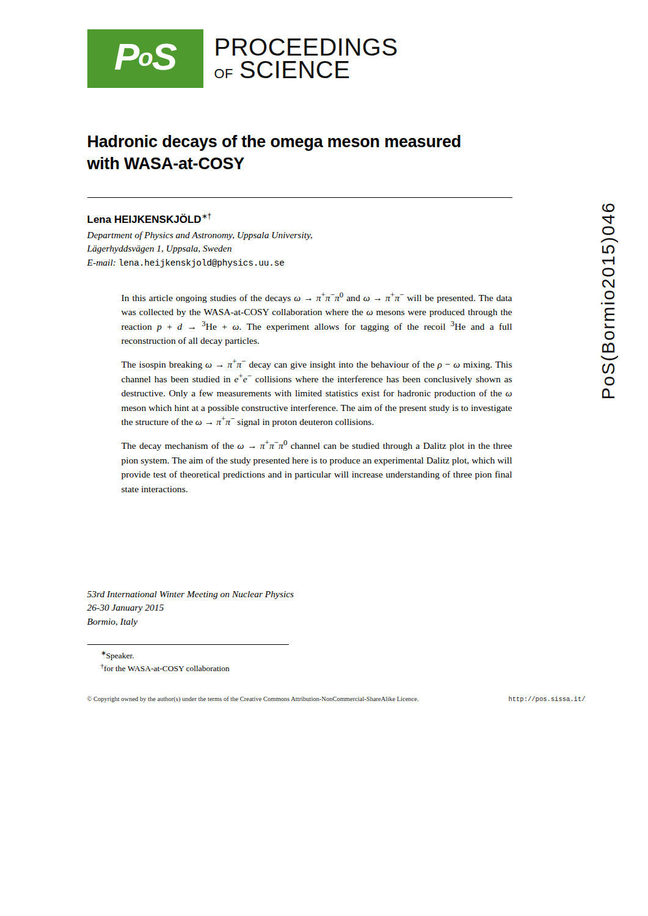Po S
PROCEEDINGS
OF SCIENCE
PoS(Bormio2015)046
Hadronic decays of the omega meson measured
with WASA-at-COSY
Lena HEIJKENSKJÖLD∗†
Department of Physics and Astronomy, Uppsala University,
Lägerhyddsvägen 1, Uppsala, Sweden
E-mail: lena.heijkenskjold@physics.uu.se
In this article ongoing studies of the decays ω → π+π−π0 and ω → π+π− will be presented. The data was collected by the WASA-at-COSY collaboration where the ω mesons were produced through the reaction p + d → 3He + ω. The experiment allows for tagging of the recoil 3He and a full reconstruction of all decay particles.
The isospin breaking ω → π+π− decay can give insight into the behaviour of the ρ − ω mixing. This channel has been studied in e+e− collisions where the interference has been conclusively shown as destructive. Only a few measurements with limited statistics exist for hadronic production of the ω meson which hint at a possible constructive interference. The aim of the present study is to investigate the structure of the ω → π+π− signal in proton deuteron collisions.
The decay mechanism of the ω → π+π−π0 channel can be studied through a Dalitz plot in the three pion system. The aim of the study presented here is to produce an experimental Dalitz plot, which will provide test of theoretical predictions and in particular will increase understanding of three pion final state interactions.
53rd International Winter Meeting on Nuclear Physics
26-30 January 2015
Bormio, Italy
∗Speaker.
†for the WASA-at-COSY collaboration
© Copyright owned by the author(s) under the terms of the Creative Commons Attribution-NonCommercial-ShareAlike Licence.
http://pos.sissa.it/